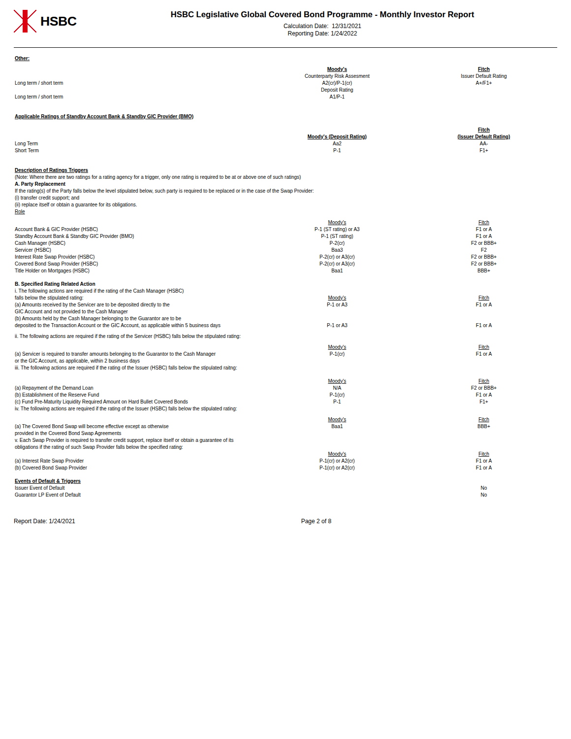HSBC
HSBC Legislative Global Covered Bond Programme - Monthly Investor Report
Calculation Date: 12/31/2021
Reporting Date: 1/24/2022
| Other: | | |
| | Moody's | Fitch |
| | Counterparty Risk Assesment | Issuer Default Rating |
| Long term / short term | A2(cr)/P-1(cr) | A+/F1+ |
| | Deposit Rating | |
| Long term / short term | A1/P-1 | |
| Applicable Ratings of Standby Account Bank & Standby GIC Provider (BMO) |
| | | Fitch |
| | Moody's (Deposit Rating) | (Issuer Default Rating) |
| Long Term | Aa2 | AA- |
| Short Term | P-1 | F1+ |
| Description of Ratings Triggers |
| (Note: Where there are two ratings for a rating agency for a trigger, only one rating is required to be at or above one of such ratings) |
| A. Party Replacement |
| If the rating(s) of the Party falls below the level stipulated below, such party is required to be replaced or in the case of the Swap Provider: |
| (i) transfer credit support; and |
| (ii) replace itself or obtain a guarantee for its obligations. |
| Role | | |
| | Moody's | Fitch |
| Account Bank & GIC Provider (HSBC) | P-1 (ST rating) or A3 | F1 or A |
| Standby Account Bank & Standby GIC Provider (BMO) | P-1 (ST rating) | F1 or A |
| Cash Manager (HSBC) | P-2(cr) | F2 or BBB+ |
| Servicer (HSBC) | Baa3 | F2 |
| Interest Rate Swap Provider (HSBC) | P-2(cr) or A3(cr) | F2 or BBB+ |
| Covered Bond Swap Provider (HSBC) | P-2(cr) or A3(cr) | F2 or BBB+ |
| Title Holder on Mortgages (HSBC) | Baa1 | BBB+ |
| B. Specified Rating Related Action |
| i. The following actions are required if the rating of the Cash Manager (HSBC) |
| falls below the stipulated rating: | Moody's | Fitch |
| (a) Amounts received by the Servicer are to be deposited directly to the | P-1 or A3 | F1 or A |
| GIC Account and not provided to the Cash Manager |
| (b) Amounts held by the Cash Manager belonging to the Guarantor are to be | | |
| deposited to the Transaction Account or the GIC Account, as applicable within 5 business days | P-1 or A3 | F1 or A |
| ii. The following actions are required if the rating of the Servicer (HSBC) falls below the stipulated rating: |
| | Moody's | Fitch |
| (a) Servicer is required to transfer amounts belonging to the Guarantor to the Cash Manager | P-1(cr) | F1 or A |
| or the GIC Account, as applicable, within 2 business days |
| iii. The following actions are required if the rating of the Issuer (HSBC) falls below the stipulated raitng: |
| | Moody's | Fitch |
| (a) Repayment of the Demand Loan | N/A | F2 or BBB+ |
| (b) Establishment of the Reserve Fund | P-1(cr) | F1 or A |
| (c) Fund Pre-Maturity Liquidity Required Amount on Hard Bullet Covered Bonds | P-1 | F1+ |
| iv. The following actions are required if the rating of the Issuer (HSBC) falls below the stipulated rating: |
| | Moody's | Fitch |
| (a) The Covered Bond Swap will become effective except as otherwise | Baa1 | BBB+ |
| provided in the Covered Bond Swap Agreements |
| v. Each Swap Provider is required to transfer credit support, replace itself or obtain a guarantee of its |
| obligations if the rating of such Swap Provider falls below the specified rating: |
| | Moody's | Fitch |
| (a) Interest Rate Swap Provider | P-1(cr) or A2(cr) | F1 or A |
| (b) Covered Bond Swap Provider | P-1(cr) or A2(cr) | F1 or A |
| Events of Default & Triggers |
| Issuer Event of Default | | No |
| Guarantor LP Event of Default | | No |
Report Date: 1/24/2021
Page 2 of 8